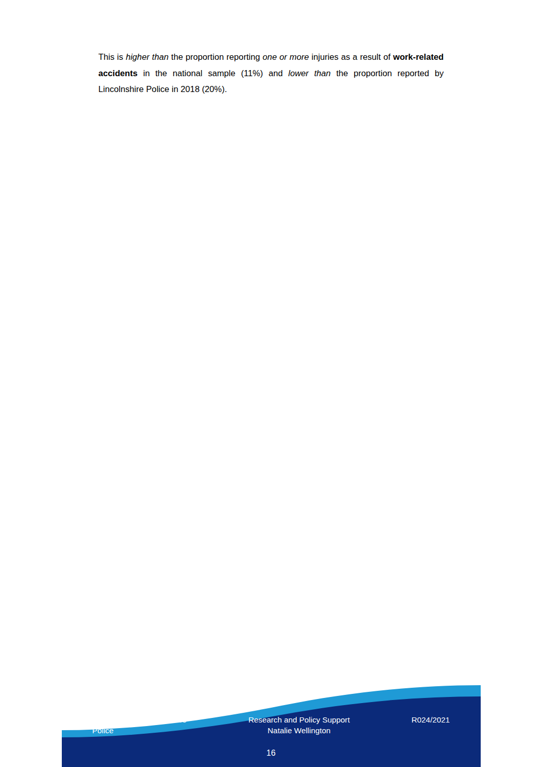This is higher than the proportion reporting one or more injuries as a result of work-related accidents in the national sample (11%) and lower than the proportion reported by Lincolnshire Police in 2018 (20%).
DC&W Survey Lincolnshire
Police
Research and Policy Support
Natalie Wellington
R024/2021
16